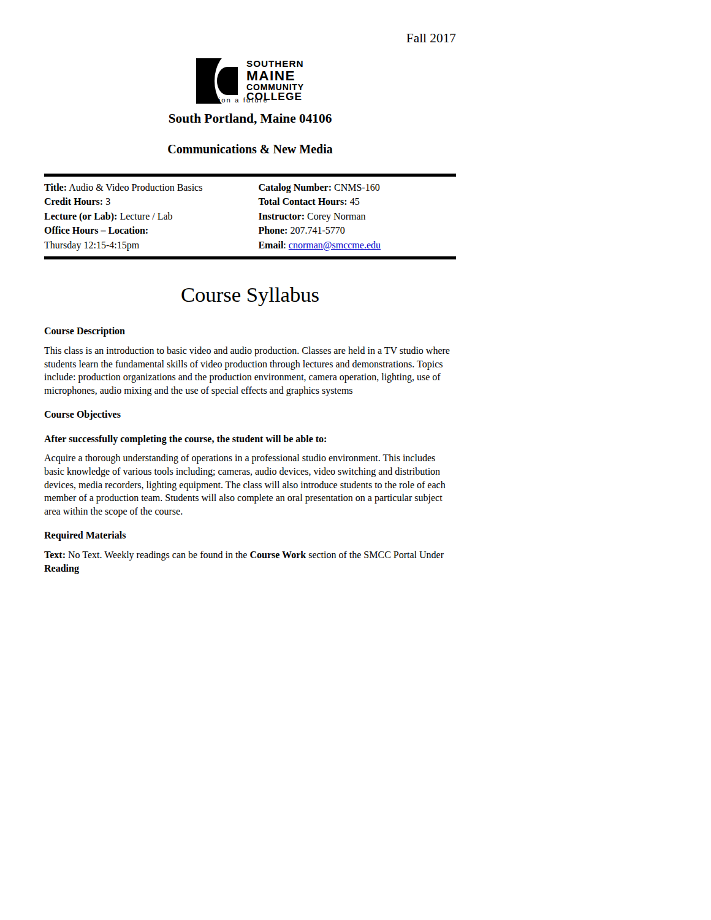Fall 2017
SOUTHERN MAINE COMMUNITY COLLEGE envision a future
South Portland, Maine 04106
Communications & New Media
| Title: Audio & Video Production Basics | Catalog Number: CNMS-160 |
| Credit Hours: 3 | Total Contact Hours: 45 |
| Lecture (or Lab): Lecture / Lab | Instructor: Corey Norman |
| Office Hours – Location: | Phone: 207.741-5770 |
| Thursday 12:15-4:15pm | Email : cnorman@smccme.edu |
Course Syllabus
Course Description
This class is an introduction to basic video and audio production. Classes are held in a TV studio where students learn the fundamental skills of video production through lectures and demonstrations. Topics include: production organizations and the production environment, camera operation, lighting, use of microphones, audio mixing and the use of special effects and graphics systems
Course Objectives
After successfully completing the course, the student will be able to:
Acquire a thorough understanding of operations in a professional studio environment. This includes basic knowledge of various tools including; cameras, audio devices, video switching and distribution devices, media recorders, lighting equipment. The class will also introduce students to the role of each member of a production team. Students will also complete an oral presentation on a particular subject area within the scope of the course.
Required Materials
Text: No Text. Weekly readings can be found in the Course Work section of the SMCC Portal Under Reading